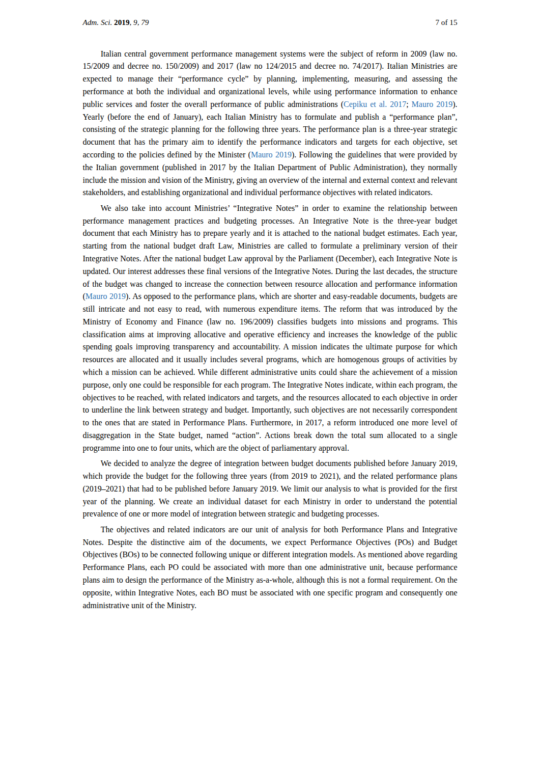Adm. Sci. 2019, 9, 79 7 of 15
Italian central government performance management systems were the subject of reform in 2009 (law no. 15/2009 and decree no. 150/2009) and 2017 (law no 124/2015 and decree no. 74/2017). Italian Ministries are expected to manage their “performance cycle” by planning, implementing, measuring, and assessing the performance at both the individual and organizational levels, while using performance information to enhance public services and foster the overall performance of public administrations (Cepiku et al. 2017; Mauro 2019). Yearly (before the end of January), each Italian Ministry has to formulate and publish a “performance plan”, consisting of the strategic planning for the following three years. The performance plan is a three-year strategic document that has the primary aim to identify the performance indicators and targets for each objective, set according to the policies defined by the Minister (Mauro 2019). Following the guidelines that were provided by the Italian government (published in 2017 by the Italian Department of Public Administration), they normally include the mission and vision of the Ministry, giving an overview of the internal and external context and relevant stakeholders, and establishing organizational and individual performance objectives with related indicators.
We also take into account Ministries’ “Integrative Notes” in order to examine the relationship between performance management practices and budgeting processes. An Integrative Note is the three-year budget document that each Ministry has to prepare yearly and it is attached to the national budget estimates. Each year, starting from the national budget draft Law, Ministries are called to formulate a preliminary version of their Integrative Notes. After the national budget Law approval by the Parliament (December), each Integrative Note is updated. Our interest addresses these final versions of the Integrative Notes. During the last decades, the structure of the budget was changed to increase the connection between resource allocation and performance information (Mauro 2019). As opposed to the performance plans, which are shorter and easy-readable documents, budgets are still intricate and not easy to read, with numerous expenditure items. The reform that was introduced by the Ministry of Economy and Finance (law no. 196/2009) classifies budgets into missions and programs. This classification aims at improving allocative and operative efficiency and increases the knowledge of the public spending goals improving transparency and accountability. A mission indicates the ultimate purpose for which resources are allocated and it usually includes several programs, which are homogenous groups of activities by which a mission can be achieved. While different administrative units could share the achievement of a mission purpose, only one could be responsible for each program. The Integrative Notes indicate, within each program, the objectives to be reached, with related indicators and targets, and the resources allocated to each objective in order to underline the link between strategy and budget. Importantly, such objectives are not necessarily correspondent to the ones that are stated in Performance Plans. Furthermore, in 2017, a reform introduced one more level of disaggregation in the State budget, named “action”. Actions break down the total sum allocated to a single programme into one to four units, which are the object of parliamentary approval.
We decided to analyze the degree of integration between budget documents published before January 2019, which provide the budget for the following three years (from 2019 to 2021), and the related performance plans (2019–2021) that had to be published before January 2019. We limit our analysis to what is provided for the first year of the planning. We create an individual dataset for each Ministry in order to understand the potential prevalence of one or more model of integration between strategic and budgeting processes.
The objectives and related indicators are our unit of analysis for both Performance Plans and Integrative Notes. Despite the distinctive aim of the documents, we expect Performance Objectives (POs) and Budget Objectives (BOs) to be connected following unique or different integration models. As mentioned above regarding Performance Plans, each PO could be associated with more than one administrative unit, because performance plans aim to design the performance of the Ministry as-a-whole, although this is not a formal requirement. On the opposite, within Integrative Notes, each BO must be associated with one specific program and consequently one administrative unit of the Ministry.